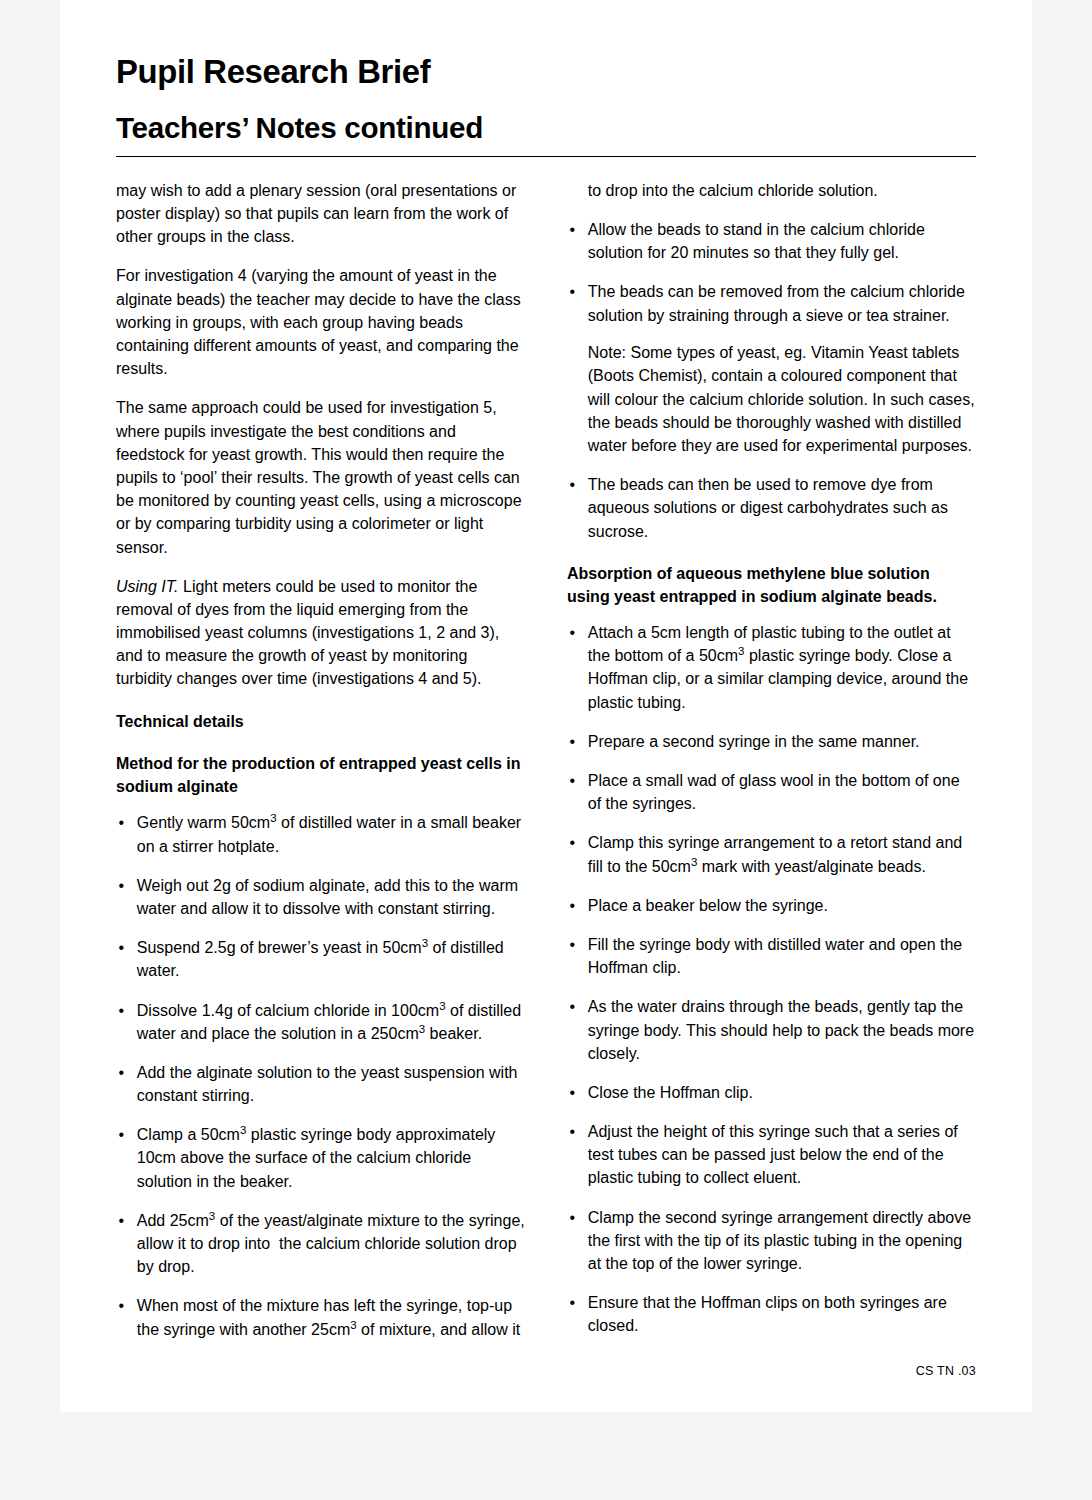Pupil Research Brief
Teachers’ Notes continued
may wish to add a plenary session (oral presentations or poster display) so that pupils can learn from the work of other groups in the class.
For investigation 4 (varying the amount of yeast in the alginate beads) the teacher may decide to have the class working in groups, with each group having beads containing different amounts of yeast, and comparing the results.
The same approach could be used for investigation 5, where pupils investigate the best conditions and feedstock for yeast growth. This would then require the pupils to ‘pool’ their results. The growth of yeast cells can be monitored by counting yeast cells, using a microscope or by comparing turbidity using a colorimeter or light sensor.
Using IT. Light meters could be used to monitor the removal of dyes from the liquid emerging from the immobilised yeast columns (investigations 1, 2 and 3), and to measure the growth of yeast by monitoring turbidity changes over time (investigations 4 and 5).
Technical details
Method for the production of entrapped yeast cells in sodium alginate
Gently warm 50cm3 of distilled water in a small beaker on a stirrer hotplate.
Weigh out 2g of sodium alginate, add this to the warm water and allow it to dissolve with constant stirring.
Suspend 2.5g of brewer’s yeast in 50cm3 of distilled water.
Dissolve 1.4g of calcium chloride in 100cm3 of distilled water and place the solution in a 250cm3 beaker.
Add the alginate solution to the yeast suspension with constant stirring.
Clamp a 50cm3 plastic syringe body approximately 10cm above the surface of the calcium chloride solution in the beaker.
Add 25cm3 of the yeast/alginate mixture to the syringe, allow it to drop into the calcium chloride solution drop by drop.
When most of the mixture has left the syringe, top-up the syringe with another 25cm3 of mixture, and allow it to drop into the calcium chloride solution.
Allow the beads to stand in the calcium chloride solution for 20 minutes so that they fully gel.
The beads can be removed from the calcium chloride solution by straining through a sieve or tea strainer.
Note: Some types of yeast, eg. Vitamin Yeast tablets (Boots Chemist), contain a coloured component that will colour the calcium chloride solution. In such cases, the beads should be thoroughly washed with distilled water before they are used for experimental purposes.
The beads can then be used to remove dye from aqueous solutions or digest carbohydrates such as sucrose.
Absorption of aqueous methylene blue solution using yeast entrapped in sodium alginate beads.
Attach a 5cm length of plastic tubing to the outlet at the bottom of a 50cm3 plastic syringe body. Close a Hoffman clip, or a similar clamping device, around the plastic tubing.
Prepare a second syringe in the same manner.
Place a small wad of glass wool in the bottom of one of the syringes.
Clamp this syringe arrangement to a retort stand and fill to the 50cm3 mark with yeast/alginate beads.
Place a beaker below the syringe.
Fill the syringe body with distilled water and open the Hoffman clip.
As the water drains through the beads, gently tap the syringe body. This should help to pack the beads more closely.
Close the Hoffman clip.
Adjust the height of this syringe such that a series of test tubes can be passed just below the end of the plastic tubing to collect eluent.
Clamp the second syringe arrangement directly above the first with the tip of its plastic tubing in the opening at the top of the lower syringe.
Ensure that the Hoffman clips on both syringes are closed.
CS TN .03